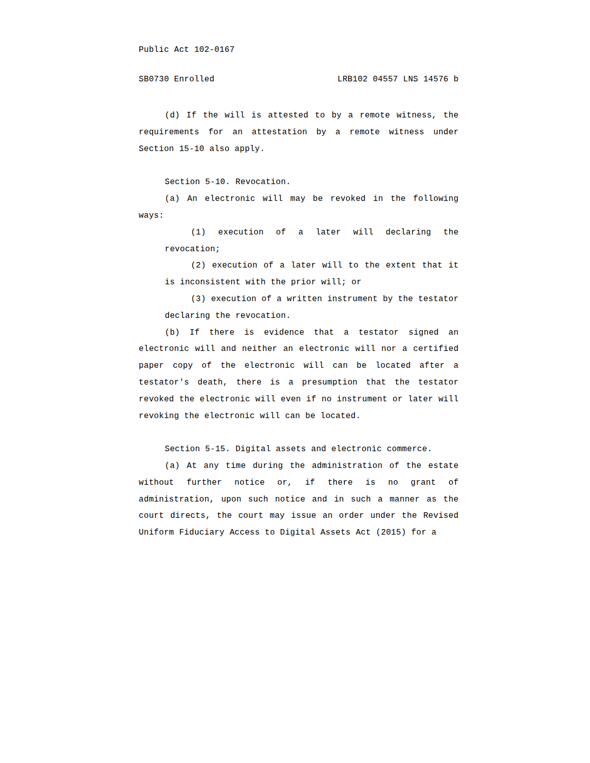Public Act 102-0167
SB0730 Enrolled LRB102 04557 LNS 14576 b
(d) If the will is attested to by a remote witness, the requirements for an attestation by a remote witness under Section 15-10 also apply.
Section 5-10. Revocation.
(a) An electronic will may be revoked in the following ways:
(1) execution of a later will declaring the revocation;
(2) execution of a later will to the extent that it is inconsistent with the prior will; or
(3) execution of a written instrument by the testator declaring the revocation.
(b) If there is evidence that a testator signed an electronic will and neither an electronic will nor a certified paper copy of the electronic will can be located after a testator's death, there is a presumption that the testator revoked the electronic will even if no instrument or later will revoking the electronic will can be located.
Section 5-15. Digital assets and electronic commerce.
(a) At any time during the administration of the estate without further notice or, if there is no grant of administration, upon such notice and in such a manner as the court directs, the court may issue an order under the Revised Uniform Fiduciary Access to Digital Assets Act (2015) for a